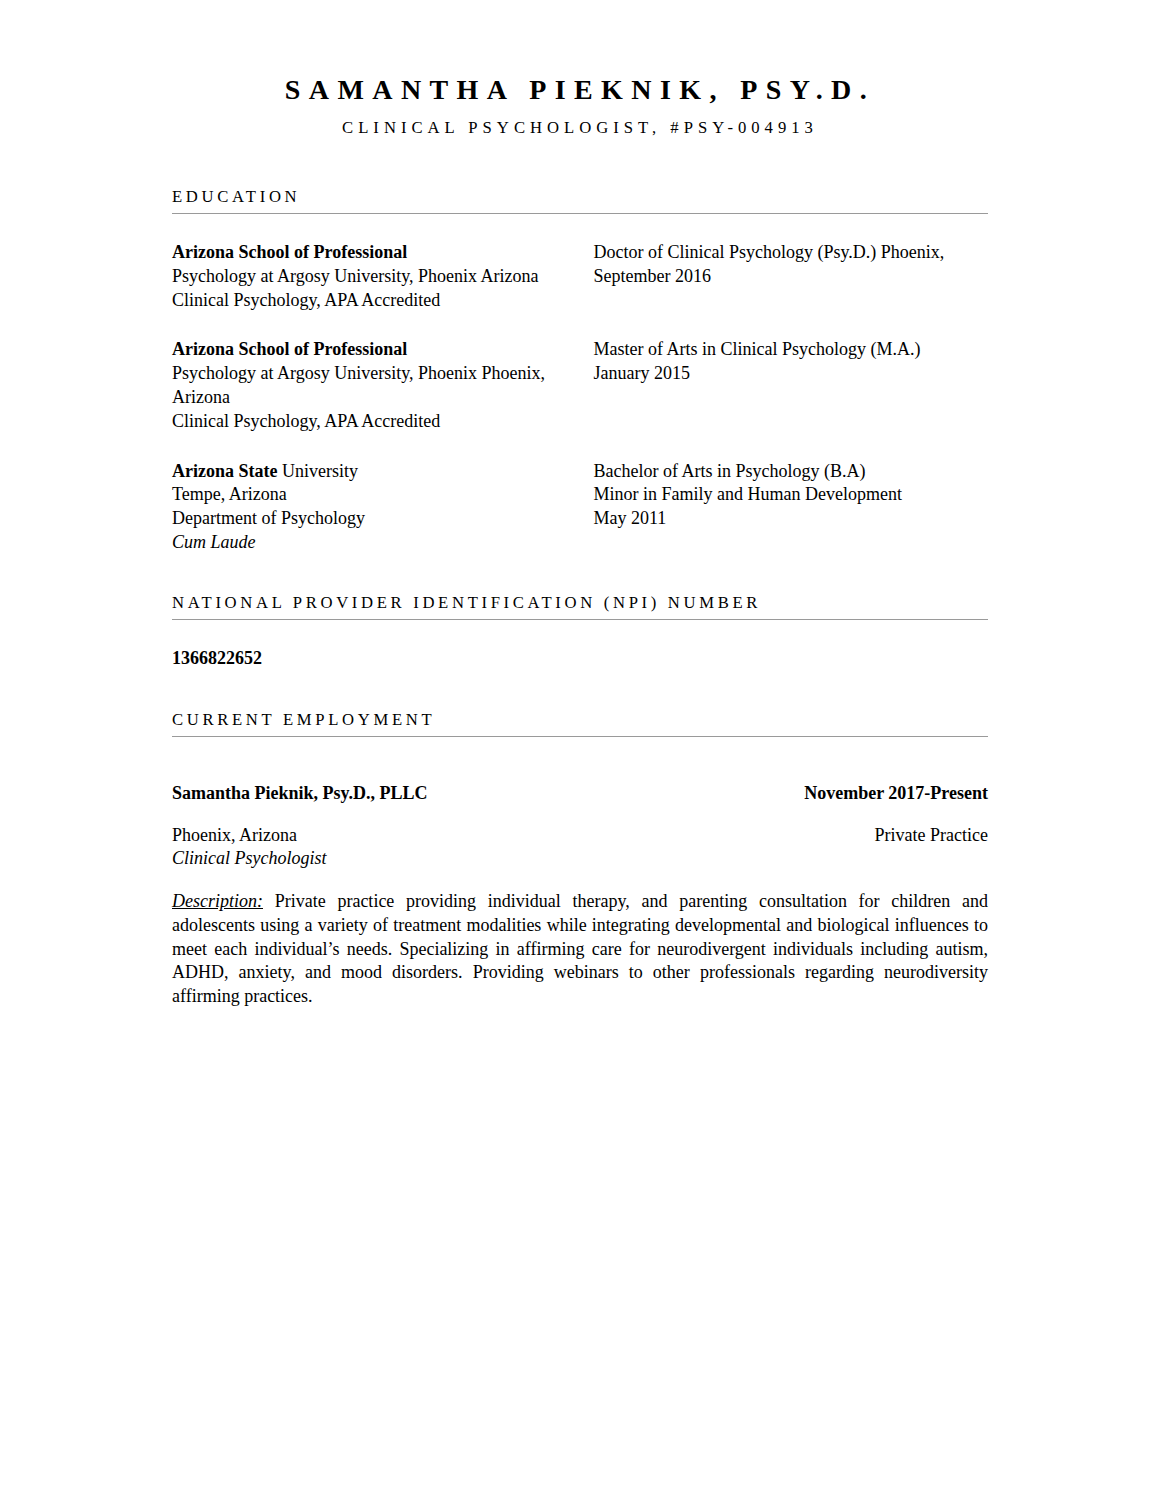Samantha Pieknik, Psy.D.
Clinical Psychologist, #PSY-004913
Education
Arizona School of Professional
Psychology at Argosy University, Phoenix Arizona
Clinical Psychology, APA Accredited
Doctor of Clinical Psychology (Psy.D.) Phoenix, September 2016
Arizona School of Professional
Psychology at Argosy University, Phoenix Phoenix, Arizona
Clinical Psychology, APA Accredited
Master of Arts in Clinical Psychology (M.A.)
January 2015
Arizona State University
Tempe, Arizona
Department of Psychology
Cum Laude
Bachelor of Arts in Psychology (B.A)
Minor in Family and Human Development
May 2011
National Provider Identification (NPI) Number
1366822652
Current Employment
Samantha Pieknik, Psy.D., PLLC
November 2017-Present
Phoenix, Arizona
Private Practice
Clinical Psychologist
Description: Private practice providing individual therapy, and parenting consultation for children and adolescents using a variety of treatment modalities while integrating developmental and biological influences to meet each individual’s needs. Specializing in affirming care for neurodivergent individuals including autism, ADHD, anxiety, and mood disorders. Providing webinars to other professionals regarding neurodiversity affirming practices.